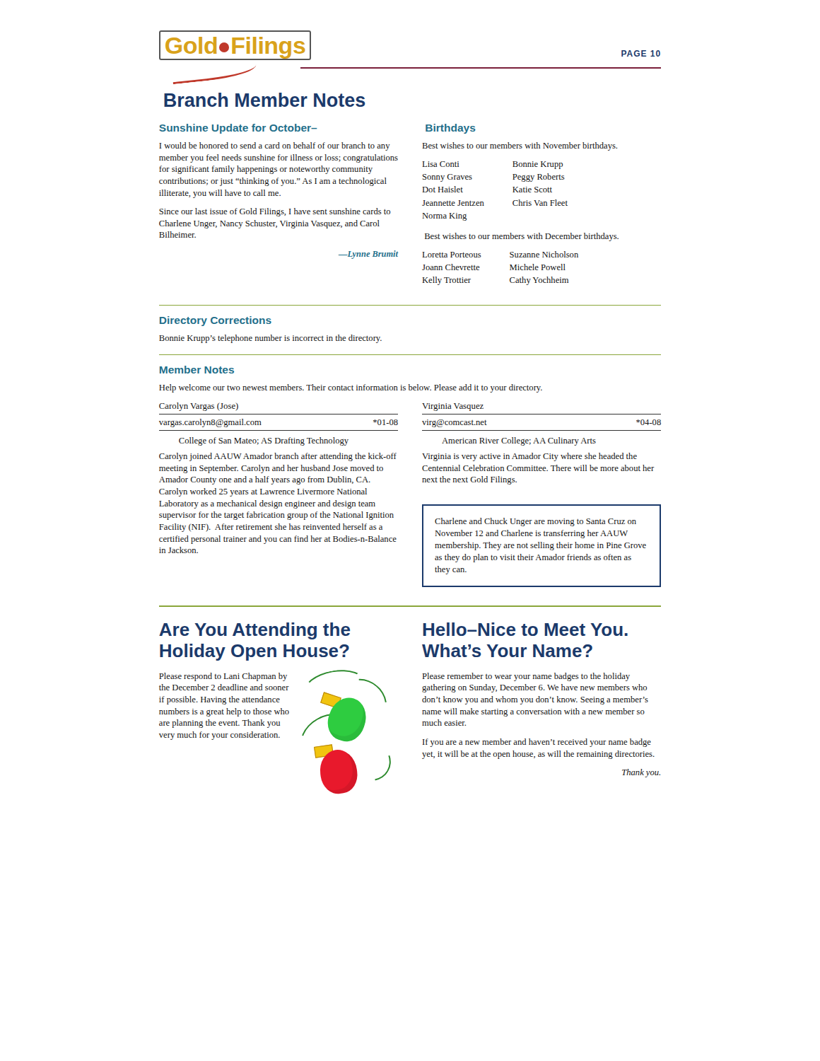Gold Filings
PAGE 10
Branch Member Notes
Sunshine Update for October–
I would be honored to send a card on behalf of our branch to any member you feel needs sunshine for illness or loss; congratulations for significant family happenings or noteworthy community contributions; or just “thinking of you.” As I am a technological illiterate, you will have to call me.
Since our last issue of Gold Filings, I have sent sunshine cards to Charlene Unger, Nancy Schuster, Virginia Vasquez, and Carol Bilheimer.
—Lynne Brumit
Birthdays
Best wishes to our members with November birthdays.
Lisa Conti
Sonny Graves
Dot Haislet
Jeannette Jentzen
Norma King
Bonnie Krupp
Peggy Roberts
Katie Scott
Chris Van Fleet
Best wishes to our members with December birthdays.
Loretta Porteous
Joann Chevrette
Kelly Trottier
Suzanne Nicholson
Michele Powell
Cathy Yochheim
Directory Corrections
Bonnie Krupp’s telephone number is incorrect in the directory.
Member Notes
Help welcome our two newest members. Their contact information is below. Please add it to your directory.
Carolyn Vargas (Jose)
vargas.carolyn8@gmail.com*01-08
College of San Mateo; AS Drafting Technology
Carolyn joined AAUW Amador branch after attending the kick-off meeting in September. Carolyn and her husband Jose moved to Amador County one and a half years ago from Dublin, CA. Carolyn worked 25 years at Lawrence Livermore National Laboratory as a mechanical design engineer and design team supervisor for the target fabrication group of the National Ignition Facility (NIF). After retirement she has reinvented herself as a certified personal trainer and you can find her at Bodies-n-Balance in Jackson.
Virginia Vasquez
virg@comcast.net*04-08
American River College; AA Culinary Arts
Virginia is very active in Amador City where she headed the Centennial Celebration Committee. There will be more about her next the next Gold Filings.
Charlene and Chuck Unger are moving to Santa Cruz on November 12 and Charlene is transferring her AAUW membership. They are not selling their home in Pine Grove as they do plan to visit their Amador friends as often as they can.
Are You Attending the Holiday Open House?
Please respond to Lani Chapman by the December 2 deadline and sooner if possible. Having the attendance numbers is a great help to those who are planning the event. Thank you very much for your consideration.
Hello–Nice to Meet You. What’s Your Name?
Please remember to wear your name badges to the holiday gathering on Sunday, December 6. We have new members who don’t know you and whom you don’t know. Seeing a member’s name will make starting a conversation with a new member so much easier.
If you are a new member and haven’t received your name badge yet, it will be at the open house, as will the remaining directories.
Thank you.